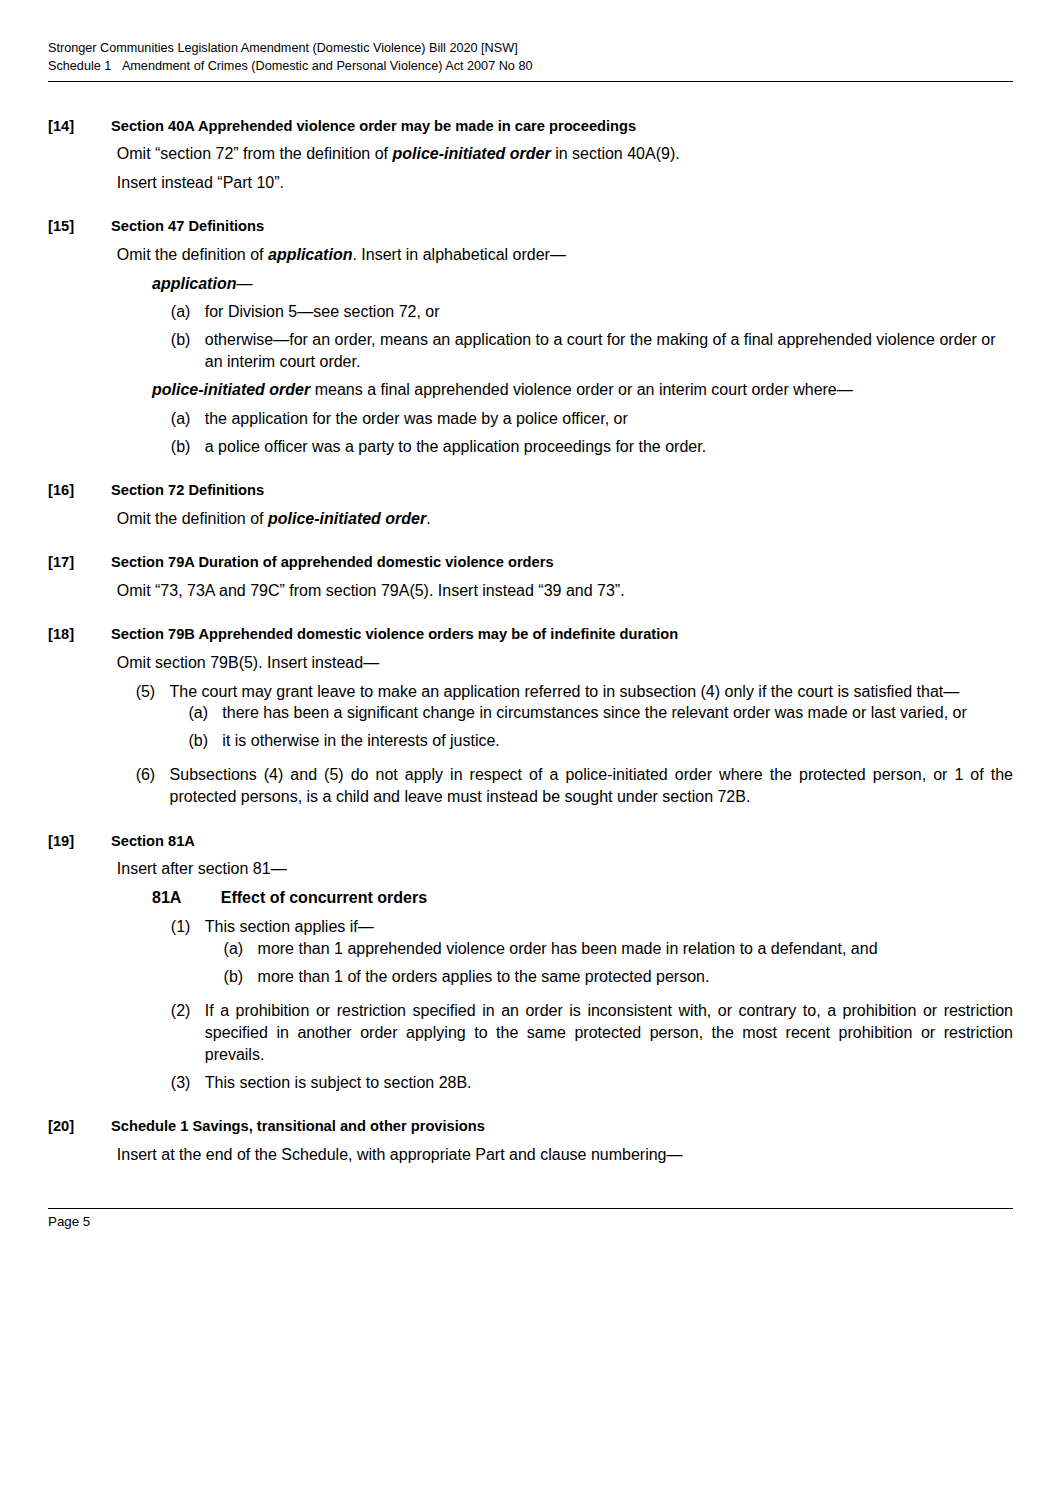Stronger Communities Legislation Amendment (Domestic Violence) Bill 2020 [NSW] Schedule 1 Amendment of Crimes (Domestic and Personal Violence) Act 2007 No 80
[14] Section 40A Apprehended violence order may be made in care proceedings
Omit “section 72” from the definition of police-initiated order in section 40A(9).
Insert instead “Part 10”.
[15] Section 47 Definitions
Omit the definition of application. Insert in alphabetical order—
application—
(a) for Division 5—see section 72, or
(b) otherwise—for an order, means an application to a court for the making of a final apprehended violence order or an interim court order.
police-initiated order means a final apprehended violence order or an interim court order where—
(a) the application for the order was made by a police officer, or
(b) a police officer was a party to the application proceedings for the order.
[16] Section 72 Definitions
Omit the definition of police-initiated order.
[17] Section 79A Duration of apprehended domestic violence orders
Omit “73, 73A and 79C” from section 79A(5). Insert instead “39 and 73”.
[18] Section 79B Apprehended domestic violence orders may be of indefinite duration
Omit section 79B(5). Insert instead—
(5) The court may grant leave to make an application referred to in subsection (4) only if the court is satisfied that—
(a) there has been a significant change in circumstances since the relevant order was made or last varied, or
(b) it is otherwise in the interests of justice.
(6) Subsections (4) and (5) do not apply in respect of a police-initiated order where the protected person, or 1 of the protected persons, is a child and leave must instead be sought under section 72B.
[19] Section 81A
Insert after section 81—
81A Effect of concurrent orders
(1) This section applies if—
(a) more than 1 apprehended violence order has been made in relation to a defendant, and
(b) more than 1 of the orders applies to the same protected person.
(2) If a prohibition or restriction specified in an order is inconsistent with, or contrary to, a prohibition or restriction specified in another order applying to the same protected person, the most recent prohibition or restriction prevails.
(3) This section is subject to section 28B.
[20] Schedule 1 Savings, transitional and other provisions
Insert at the end of the Schedule, with appropriate Part and clause numbering—
Page 5